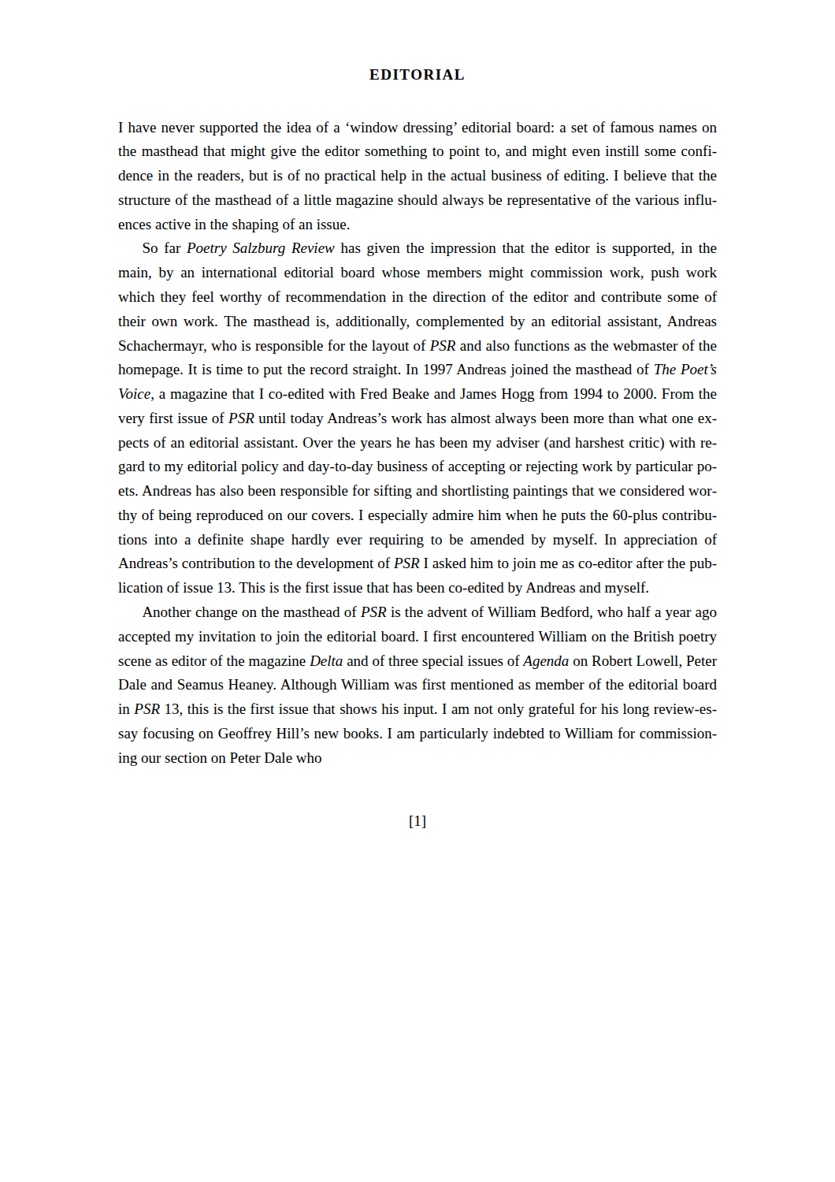EDITORIAL
I have never supported the idea of a ‘window dressing’ editorial board: a set of famous names on the masthead that might give the editor something to point to, and might even instill some confidence in the readers, but is of no practical help in the actual business of editing. I believe that the structure of the masthead of a little magazine should always be representative of the various influences active in the shaping of an issue.
So far Poetry Salzburg Review has given the impression that the editor is supported, in the main, by an international editorial board whose members might commission work, push work which they feel worthy of recommendation in the direction of the editor and contribute some of their own work. The masthead is, additionally, complemented by an editorial assistant, Andreas Schachermayr, who is responsible for the layout of PSR and also functions as the webmaster of the homepage. It is time to put the record straight. In 1997 Andreas joined the masthead of The Poet’s Voice, a magazine that I co-edited with Fred Beake and James Hogg from 1994 to 2000. From the very first issue of PSR until today Andreas’s work has almost always been more than what one expects of an editorial assistant. Over the years he has been my adviser (and harshest critic) with regard to my editorial policy and day-to-day business of accepting or rejecting work by particular poets. Andreas has also been responsible for sifting and shortlisting paintings that we considered worthy of being reproduced on our covers. I especially admire him when he puts the 60-plus contributions into a definite shape hardly ever requiring to be amended by myself. In appreciation of Andreas’s contribution to the development of PSR I asked him to join me as co-editor after the publication of issue 13. This is the first issue that has been co-edited by Andreas and myself.
Another change on the masthead of PSR is the advent of William Bedford, who half a year ago accepted my invitation to join the editorial board. I first encountered William on the British poetry scene as editor of the magazine Delta and of three special issues of Agenda on Robert Lowell, Peter Dale and Seamus Heaney. Although William was first mentioned as member of the editorial board in PSR 13, this is the first issue that shows his input. I am not only grateful for his long review-essay focusing on Geoffrey Hill’s new books. I am particularly indebted to William for commissioning our section on Peter Dale who
[1]